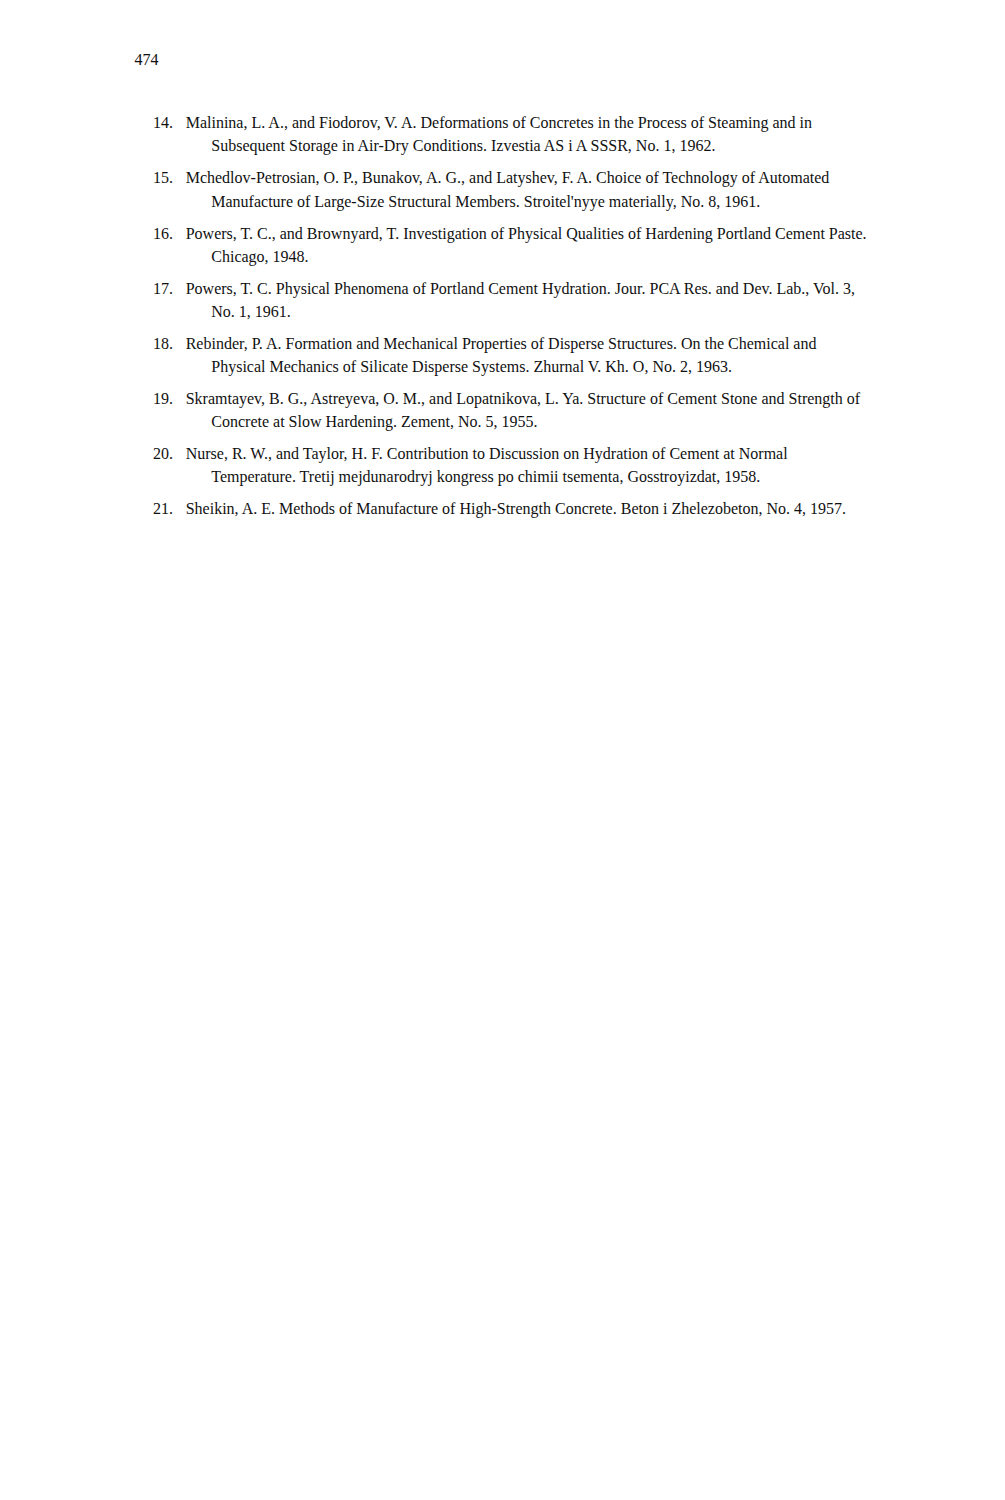474
Malinina, L. A., and Fiodorov, V. A. Deformations of Concretes in the Process of Steaming and in Subsequent Storage in Air-Dry Conditions. Izvestia AS i A SSSR, No. 1, 1962.
Mchedlov-Petrosian, O. P., Bunakov, A. G., and Latyshev, F. A. Choice of Technology of Automated Manufacture of Large-Size Structural Members. Stroitel'nyye materially, No. 8, 1961.
Powers, T. C., and Brownyard, T. Investigation of Physical Qualities of Hardening Portland Cement Paste. Chicago, 1948.
Powers, T. C. Physical Phenomena of Portland Cement Hydration. Jour. PCA Res. and Dev. Lab., Vol. 3, No. 1, 1961.
Rebinder, P. A. Formation and Mechanical Properties of Disperse Structures. On the Chemical and Physical Mechanics of Silicate Disperse Systems. Zhurnal V. Kh. O, No. 2, 1963.
Skramtayev, B. G., Astreyeva, O. M., and Lopatnikova, L. Ya. Structure of Cement Stone and Strength of Concrete at Slow Hardening. Zement, No. 5, 1955.
Nurse, R. W., and Taylor, H. F. Contribution to Discussion on Hydration of Cement at Normal Temperature. Tretij mejdunarodryj kongress po chimii tsementa, Gosstroyizdat, 1958.
Sheikin, A. E. Methods of Manufacture of High-Strength Concrete. Beton i Zhelezobeton, No. 4, 1957.